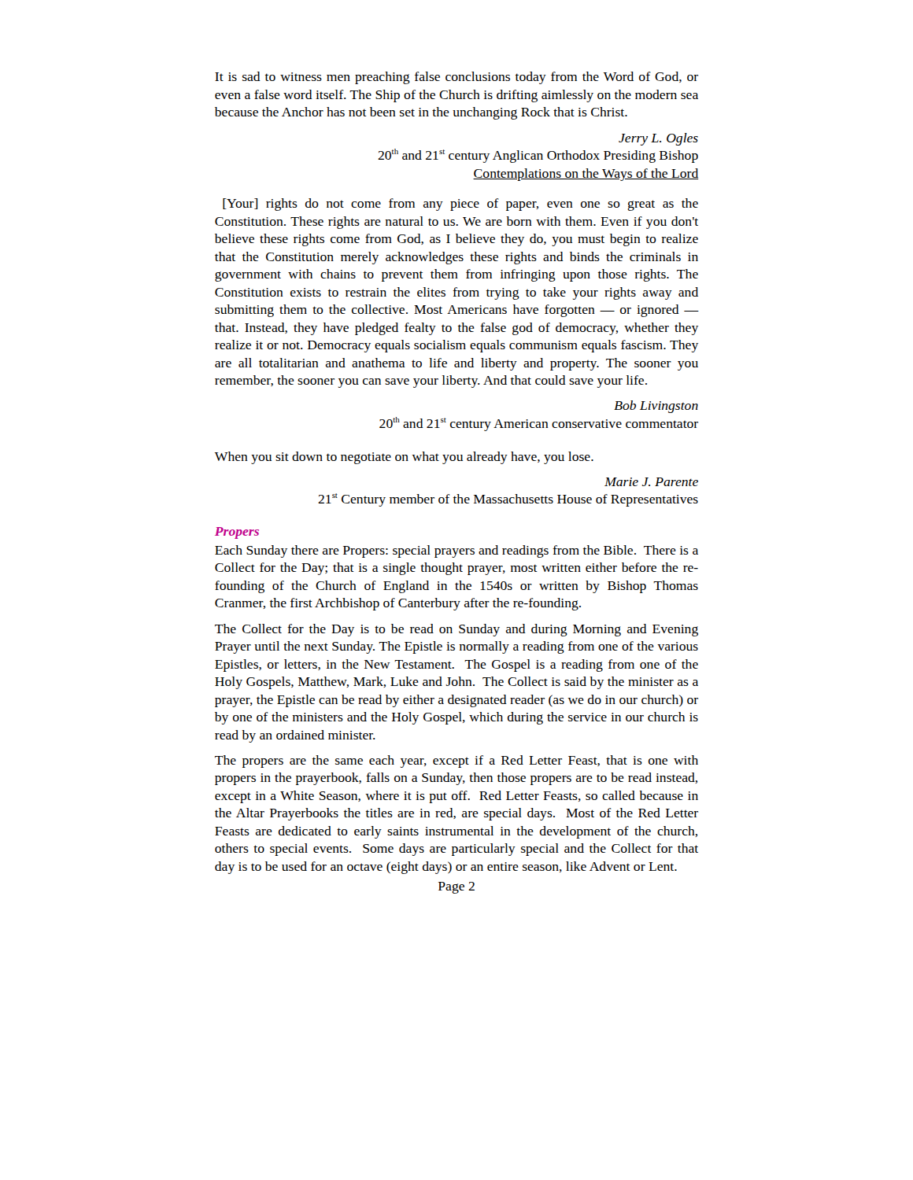It is sad to witness men preaching false conclusions today from the Word of God, or even a false word itself. The Ship of the Church is drifting aimlessly on the modern sea because the Anchor has not been set in the unchanging Rock that is Christ.
Jerry L. Ogles
20th and 21st century Anglican Orthodox Presiding Bishop
Contemplations on the Ways of the Lord
[Your] rights do not come from any piece of paper, even one so great as the Constitution. These rights are natural to us. We are born with them. Even if you don't believe these rights come from God, as I believe they do, you must begin to realize that the Constitution merely acknowledges these rights and binds the criminals in government with chains to prevent them from infringing upon those rights. The Constitution exists to restrain the elites from trying to take your rights away and submitting them to the collective. Most Americans have forgotten — or ignored — that. Instead, they have pledged fealty to the false god of democracy, whether they realize it or not. Democracy equals socialism equals communism equals fascism. They are all totalitarian and anathema to life and liberty and property. The sooner you remember, the sooner you can save your liberty. And that could save your life.
Bob Livingston
20th and 21st century American conservative commentator
When you sit down to negotiate on what you already have, you lose.
Marie J. Parente
21st Century member of the Massachusetts House of Representatives
Propers
Each Sunday there are Propers: special prayers and readings from the Bible. There is a Collect for the Day; that is a single thought prayer, most written either before the re-founding of the Church of England in the 1540s or written by Bishop Thomas Cranmer, the first Archbishop of Canterbury after the re-founding.
The Collect for the Day is to be read on Sunday and during Morning and Evening Prayer until the next Sunday. The Epistle is normally a reading from one of the various Epistles, or letters, in the New Testament. The Gospel is a reading from one of the Holy Gospels, Matthew, Mark, Luke and John. The Collect is said by the minister as a prayer, the Epistle can be read by either a designated reader (as we do in our church) or by one of the ministers and the Holy Gospel, which during the service in our church is read by an ordained minister.
The propers are the same each year, except if a Red Letter Feast, that is one with propers in the prayerbook, falls on a Sunday, then those propers are to be read instead, except in a White Season, where it is put off. Red Letter Feasts, so called because in the Altar Prayerbooks the titles are in red, are special days. Most of the Red Letter Feasts are dedicated to early saints instrumental in the development of the church, others to special events. Some days are particularly special and the Collect for that day is to be used for an octave (eight days) or an entire season, like Advent or Lent.
Page 2